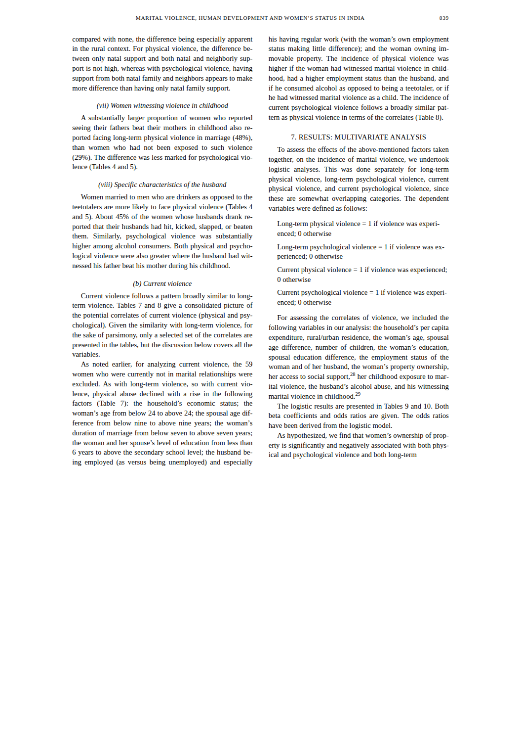Marital Violence, Human Development and Women’s Status in India 839
compared with none, the difference being especially apparent in the rural context. For physical violence, the difference between only natal support and both natal and neighborly support is not high, whereas with psychological violence, having support from both natal family and neighbors appears to make more difference than having only natal family support.
(vii) Women witnessing violence in childhood
A substantially larger proportion of women who reported seeing their fathers beat their mothers in childhood also reported facing long-term physical violence in marriage (48%), than women who had not been exposed to such violence (29%). The difference was less marked for psychological violence (Tables 4 and 5).
(viii) Specific characteristics of the husband
Women married to men who are drinkers as opposed to the teetotalers are more likely to face physical violence (Tables 4 and 5). About 45% of the women whose husbands drank reported that their husbands had hit, kicked, slapped, or beaten them. Similarly, psychological violence was substantially higher among alcohol consumers. Both physical and psychological violence were also greater where the husband had witnessed his father beat his mother during his childhood.
(b) Current violence
Current violence follows a pattern broadly similar to long-term violence. Tables 7 and 8 give a consolidated picture of the potential correlates of current violence (physical and psychological). Given the similarity with long-term violence, for the sake of parsimony, only a selected set of the correlates are presented in the tables, but the discussion below covers all the variables.
As noted earlier, for analyzing current violence, the 59 women who were currently not in marital relationships were excluded. As with long-term violence, so with current violence, physical abuse declined with a rise in the following factors (Table 7): the household’s economic status; the woman’s age from below 24 to above 24; the spousal age difference from below nine to above nine years; the woman’s duration of marriage from below seven to above seven years; the woman and her spouse’s level of education from less than 6 years to above the secondary school level; the husband being employed (as versus being unemployed) and especially his having regular work (with the woman’s own employment status making little difference); and the woman owning immovable property. The incidence of physical violence was higher if the woman had witnessed marital violence in childhood, had a higher employment status than the husband, and if he consumed alcohol as opposed to being a teetotaler, or if he had witnessed marital violence as a child. The incidence of current psychological violence follows a broadly similar pattern as physical violence in terms of the correlates (Table 8).
7. Results: Multivariate Analysis
To assess the effects of the above-mentioned factors taken together, on the incidence of marital violence, we undertook logistic analyses. This was done separately for long-term physical violence, long-term psychological violence, current physical violence, and current psychological violence, since these are somewhat overlapping categories. The dependent variables were defined as follows:
Long-term physical violence = 1 if violence was experienced; 0 otherwise
Long-term psychological violence = 1 if violence was experienced; 0 otherwise
Current physical violence = 1 if violence was experienced; 0 otherwise
Current psychological violence = 1 if violence was experienced; 0 otherwise
For assessing the correlates of violence, we included the following variables in our analysis: the household’s per capita expenditure, rural/urban residence, the woman’s age, spousal age difference, number of children, the woman’s education, spousal education difference, the employment status of the woman and of her husband, the woman’s property ownership, her access to social support,28 her childhood exposure to marital violence, the husband’s alcohol abuse, and his witnessing marital violence in childhood.29
The logistic results are presented in Tables 9 and 10. Both beta coefficients and odds ratios are given. The odds ratios have been derived from the logistic model.
As hypothesized, we find that women’s ownership of property is significantly and negatively associated with both physical and psychological violence and both long-term